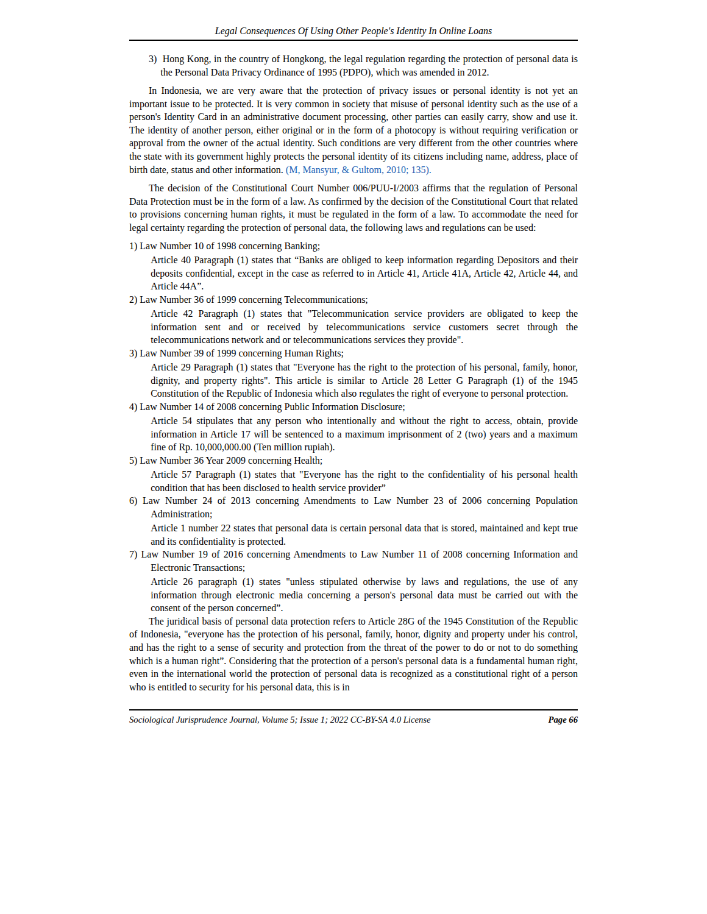Legal Consequences Of Using Other People's Identity In Online Loans
3) Hong Kong, in the country of Hongkong, the legal regulation regarding the protection of personal data is the Personal Data Privacy Ordinance of 1995 (PDPO), which was amended in 2012.
In Indonesia, we are very aware that the protection of privacy issues or personal identity is not yet an important issue to be protected. It is very common in society that misuse of personal identity such as the use of a person's Identity Card in an administrative document processing, other parties can easily carry, show and use it. The identity of another person, either original or in the form of a photocopy is without requiring verification or approval from the owner of the actual identity. Such conditions are very different from the other countries where the state with its government highly protects the personal identity of its citizens including name, address, place of birth date, status and other information. (M, Mansyur, & Gultom, 2010; 135).
The decision of the Constitutional Court Number 006/PUU-I/2003 affirms that the regulation of Personal Data Protection must be in the form of a law. As confirmed by the decision of the Constitutional Court that related to provisions concerning human rights, it must be regulated in the form of a law. To accommodate the need for legal certainty regarding the protection of personal data, the following laws and regulations can be used:
1) Law Number 10 of 1998 concerning Banking;
Article 40 Paragraph (1) states that “Banks are obliged to keep information regarding Depositors and their deposits confidential, except in the case as referred to in Article 41, Article 41A, Article 42, Article 44, and Article 44A”.
2) Law Number 36 of 1999 concerning Telecommunications;
Article 42 Paragraph (1) states that "Telecommunication service providers are obligated to keep the information sent and or received by telecommunications service customers secret through the telecommunications network and or telecommunications services they provide".
3) Law Number 39 of 1999 concerning Human Rights;
Article 29 Paragraph (1) states that "Everyone has the right to the protection of his personal, family, honor, dignity, and property rights". This article is similar to Article 28 Letter G Paragraph (1) of the 1945 Constitution of the Republic of Indonesia which also regulates the right of everyone to personal protection.
4) Law Number 14 of 2008 concerning Public Information Disclosure;
Article 54 stipulates that any person who intentionally and without the right to access, obtain, provide information in Article 17 will be sentenced to a maximum imprisonment of 2 (two) years and a maximum fine of Rp. 10,000,000.00 (Ten million rupiah).
5) Law Number 36 Year 2009 concerning Health;
Article 57 Paragraph (1) states that "Everyone has the right to the confidentiality of his personal health condition that has been disclosed to health service provider”
6) Law Number 24 of 2013 concerning Amendments to Law Number 23 of 2006 concerning Population Administration;
Article 1 number 22 states that personal data is certain personal data that is stored, maintained and kept true and its confidentiality is protected.
7) Law Number 19 of 2016 concerning Amendments to Law Number 11 of 2008 concerning Information and Electronic Transactions;
Article 26 paragraph (1) states "unless stipulated otherwise by laws and regulations, the use of any information through electronic media concerning a person's personal data must be carried out with the consent of the person concerned”.
The juridical basis of personal data protection refers to Article 28G of the 1945 Constitution of the Republic of Indonesia, "everyone has the protection of his personal, family, honor, dignity and property under his control, and has the right to a sense of security and protection from the threat of the power to do or not to do something which is a human right”. Considering that the protection of a person's personal data is a fundamental human right, even in the international world the protection of personal data is recognized as a constitutional right of a person who is entitled to security for his personal data, this is in
Sociological Jurisprudence Journal, Volume 5; Issue 1; 2022 CC-BY-SA 4.0 License Page 66